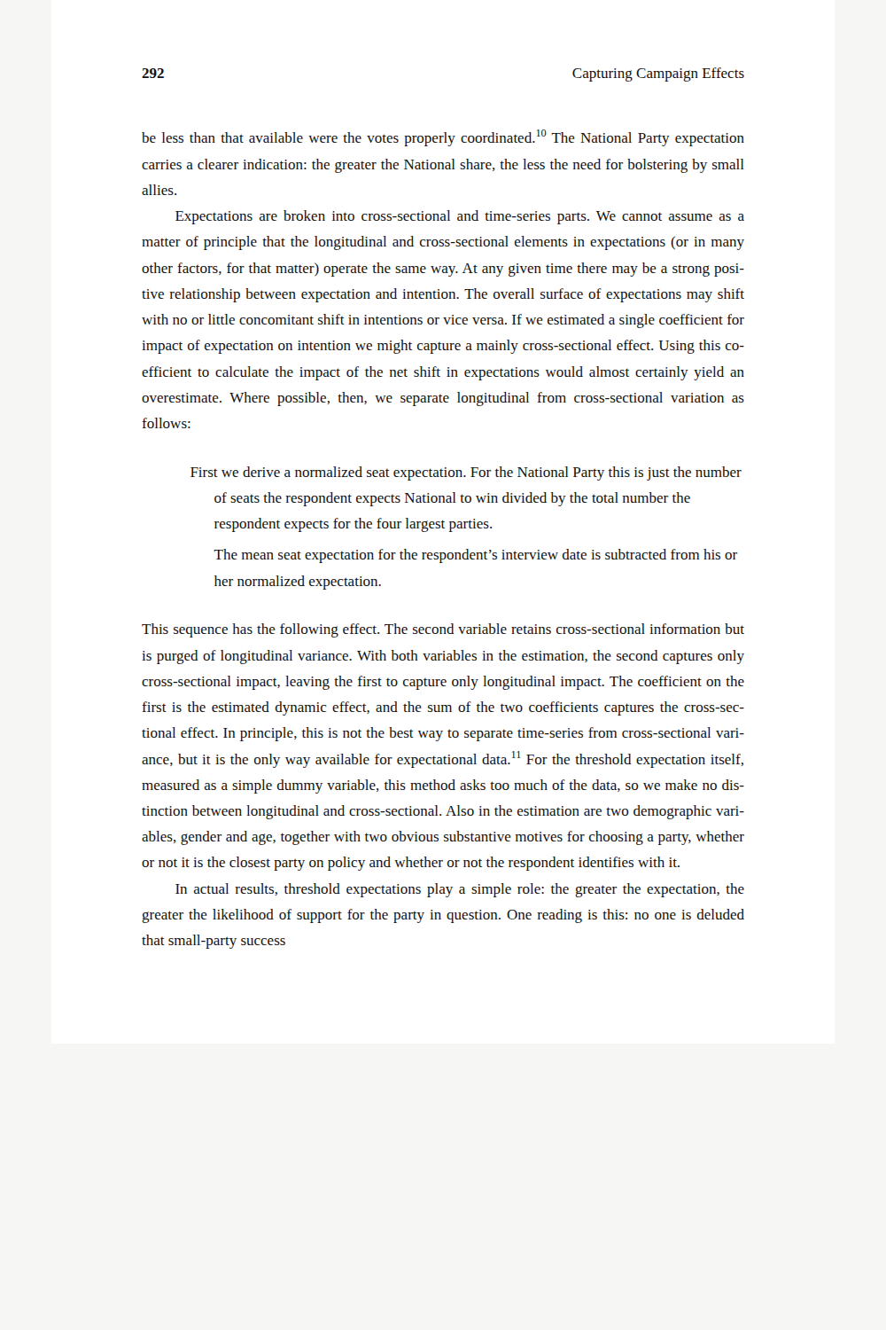292 Capturing Campaign Effects
be less than that available were the votes properly coordinated.10 The National Party expectation carries a clearer indication: the greater the National share, the less the need for bolstering by small allies.
Expectations are broken into cross-sectional and time-series parts. We cannot assume as a matter of principle that the longitudinal and cross-sectional elements in expectations (or in many other factors, for that matter) operate the same way. At any given time there may be a strong positive relationship between expectation and intention. The overall surface of expectations may shift with no or little concomitant shift in intentions or vice versa. If we estimated a single coefficient for impact of expectation on intention we might capture a mainly cross-sectional effect. Using this coefficient to calculate the impact of the net shift in expectations would almost certainly yield an overestimate. Where possible, then, we separate longitudinal from cross-sectional variation as follows:
First we derive a normalized seat expectation. For the National Party this is just the number of seats the respondent expects National to win divided by the total number the respondent expects for the four largest parties.
The mean seat expectation for the respondent’s interview date is subtracted from his or her normalized expectation.
This sequence has the following effect. The second variable retains cross-sectional information but is purged of longitudinal variance. With both variables in the estimation, the second captures only cross-sectional impact, leaving the first to capture only longitudinal impact. The coefficient on the first is the estimated dynamic effect, and the sum of the two coefficients captures the cross-sectional effect. In principle, this is not the best way to separate time-series from cross-sectional variance, but it is the only way available for expectational data.11 For the threshold expectation itself, measured as a simple dummy variable, this method asks too much of the data, so we make no distinction between longitudinal and cross-sectional. Also in the estimation are two demographic variables, gender and age, together with two obvious substantive motives for choosing a party, whether or not it is the closest party on policy and whether or not the respondent identifies with it.
In actual results, threshold expectations play a simple role: the greater the expectation, the greater the likelihood of support for the party in question. One reading is this: no one is deluded that small-party success